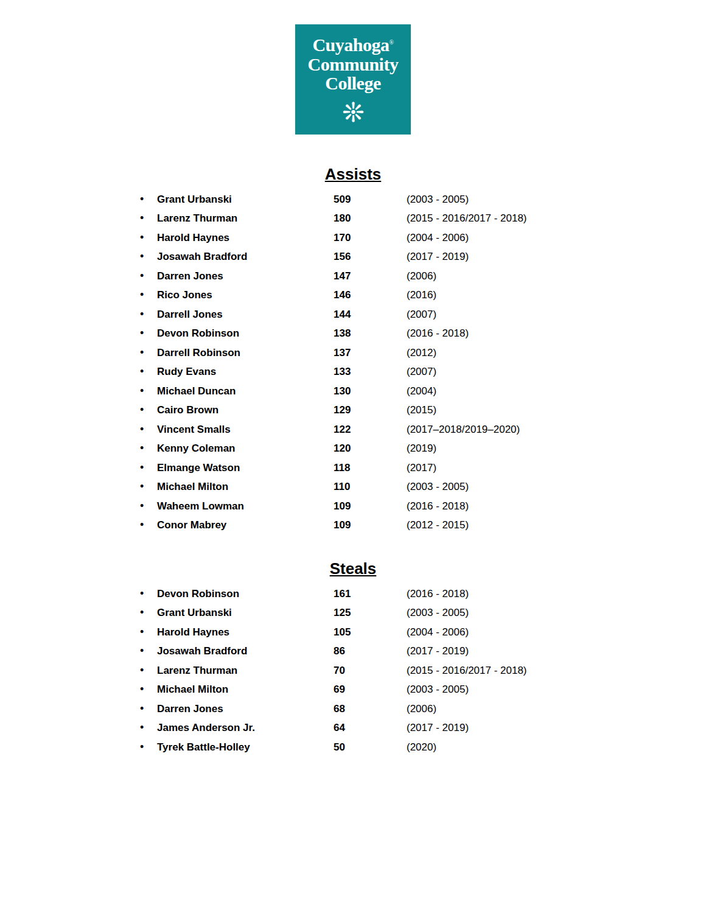Cuyahoga®
Community
College
❊
Assists
Grant Urbanski 509(2003 - 2005)
Larenz Thurman 180(2015 - 2016/2017 - 2018)
Harold Haynes 170(2004 - 2006)
Josawah Bradford 156(2017 - 2019)
Darren Jones 147(2006)
Rico Jones 146(2016)
Darrell Jones 144(2007)
Devon Robinson 138(2016 - 2018)
Darrell Robinson 137(2012)
Rudy Evans 133(2007)
Michael Duncan 130(2004)
Cairo Brown 129(2015)
Vincent Smalls 122(2017–2018/2019–2020)
Kenny Coleman 120(2019)
Elmange Watson 118(2017)
Michael Milton 110(2003 - 2005)
Waheem Lowman 109(2016 - 2018)
Conor Mabrey 109(2012 - 2015)
Steals
Devon Robinson 161(2016 - 2018)
Grant Urbanski 125(2003 - 2005)
Harold Haynes 105(2004 - 2006)
Josawah Bradford 86(2017 - 2019)
Larenz Thurman 70(2015 - 2016/2017 - 2018)
Michael Milton 69(2003 - 2005)
Darren Jones 68(2006)
James Anderson Jr. 64(2017 - 2019)
Tyrek Battle-Holley 50(2020)